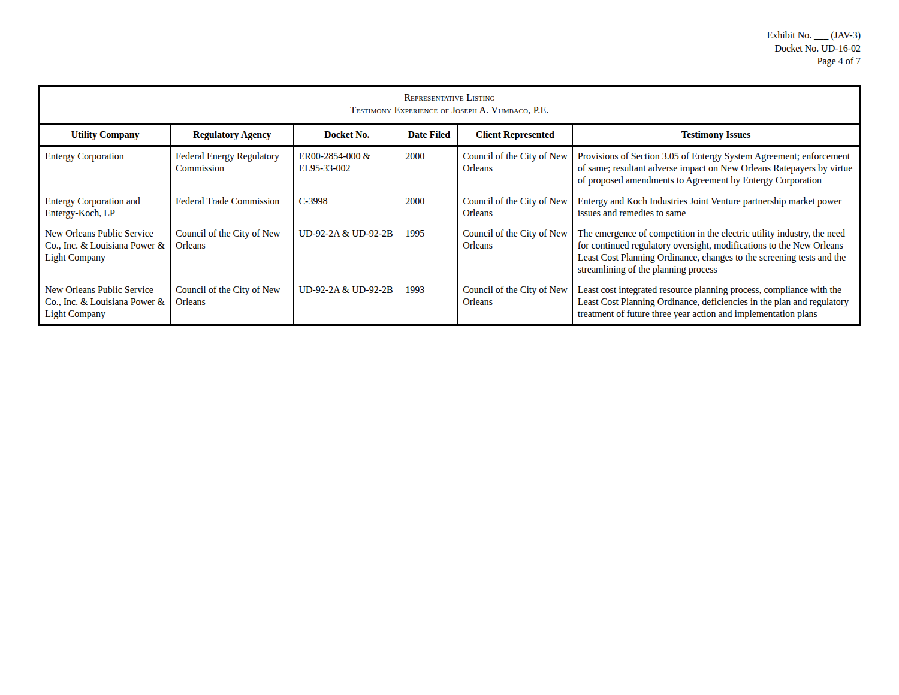Exhibit No. ___ (JAV-3)
Docket No. UD-16-02
Page 4 of 7
Representative Listing Testimony Experience of Joseph A. Vumbaco, P.E.
| Utility Company | Regulatory Agency | Docket No. | Date Filed | Client Represented | Testimony Issues |
| --- | --- | --- | --- | --- | --- |
| Entergy Corporation | Federal Energy Regulatory Commission | ER00-2854-000 & EL95-33-002 | 2000 | Council of the City of New Orleans | Provisions of Section 3.05 of Entergy System Agreement; enforcement of same; resultant adverse impact on New Orleans Ratepayers by virtue of proposed amendments to Agreement by Entergy Corporation |
| Entergy Corporation and Entergy-Koch, LP | Federal Trade Commission | C-3998 | 2000 | Council of the City of New Orleans | Entergy and Koch Industries Joint Venture partnership market power issues and remedies to same |
| New Orleans Public Service Co., Inc. & Louisiana Power & Light Company | Council of the City of New Orleans | UD-92-2A & UD-92-2B | 1995 | Council of the City of New Orleans | The emergence of competition in the electric utility industry, the need for continued regulatory oversight, modifications to the New Orleans Least Cost Planning Ordinance, changes to the screening tests and the streamlining of the planning process |
| New Orleans Public Service Co., Inc. & Louisiana Power & Light Company | Council of the City of New Orleans | UD-92-2A & UD-92-2B | 1993 | Council of the City of New Orleans | Least cost integrated resource planning process, compliance with the Least Cost Planning Ordinance, deficiencies in the plan and regulatory treatment of future three year action and implementation plans |